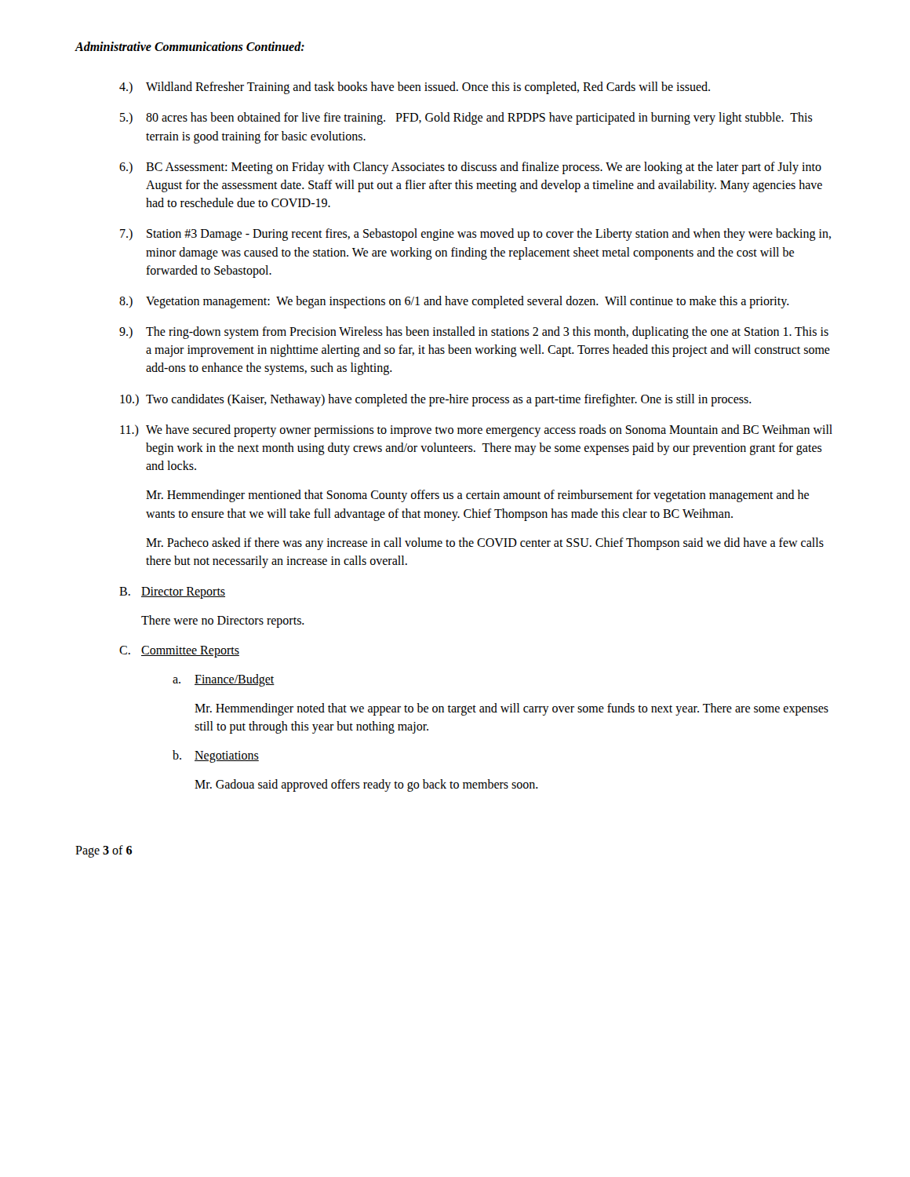Administrative Communications Continued:
4.) Wildland Refresher Training and task books have been issued. Once this is completed, Red Cards will be issued.
5.) 80 acres has been obtained for live fire training. PFD, Gold Ridge and RPDPS have participated in burning very light stubble. This terrain is good training for basic evolutions.
6.) BC Assessment: Meeting on Friday with Clancy Associates to discuss and finalize process. We are looking at the later part of July into August for the assessment date. Staff will put out a flier after this meeting and develop a timeline and availability. Many agencies have had to reschedule due to COVID-19.
7.) Station #3 Damage - During recent fires, a Sebastopol engine was moved up to cover the Liberty station and when they were backing in, minor damage was caused to the station. We are working on finding the replacement sheet metal components and the cost will be forwarded to Sebastopol.
8.) Vegetation management: We began inspections on 6/1 and have completed several dozen. Will continue to make this a priority.
9.) The ring-down system from Precision Wireless has been installed in stations 2 and 3 this month, duplicating the one at Station 1. This is a major improvement in nighttime alerting and so far, it has been working well. Capt. Torres headed this project and will construct some add-ons to enhance the systems, such as lighting.
10.) Two candidates (Kaiser, Nethaway) have completed the pre-hire process as a part-time firefighter. One is still in process.
11.) We have secured property owner permissions to improve two more emergency access roads on Sonoma Mountain and BC Weihman will begin work in the next month using duty crews and/or volunteers. There may be some expenses paid by our prevention grant for gates and locks.
Mr. Hemmendinger mentioned that Sonoma County offers us a certain amount of reimbursement for vegetation management and he wants to ensure that we will take full advantage of that money. Chief Thompson has made this clear to BC Weihman.
Mr. Pacheco asked if there was any increase in call volume to the COVID center at SSU. Chief Thompson said we did have a few calls there but not necessarily an increase in calls overall.
B. Director Reports
There were no Directors reports.
C. Committee Reports
a. Finance/Budget
Mr. Hemmendinger noted that we appear to be on target and will carry over some funds to next year. There are some expenses still to put through this year but nothing major.
b. Negotiations
Mr. Gadoua said approved offers ready to go back to members soon.
Page 3 of 6